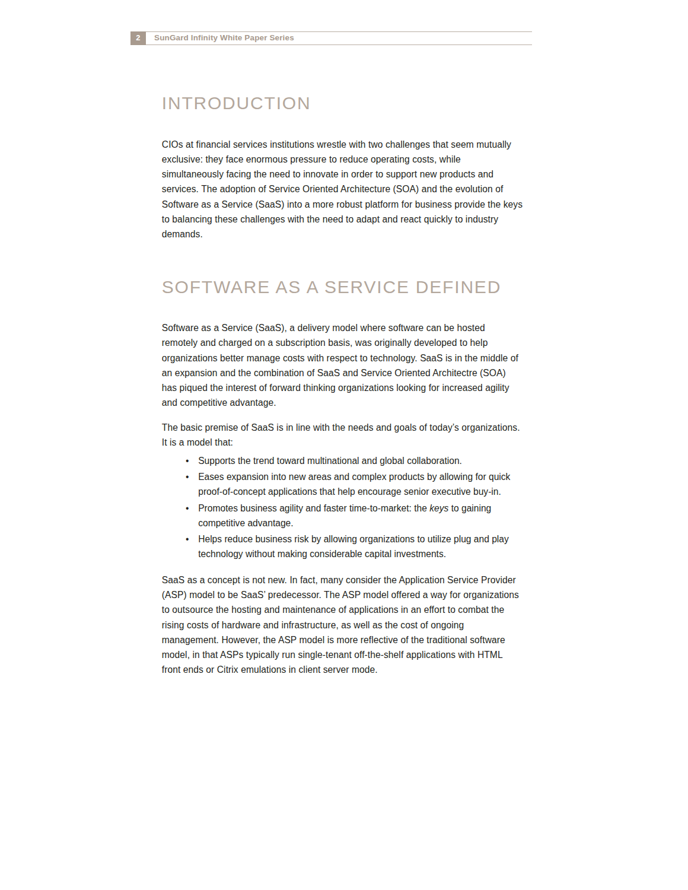2
SunGard Infinity White Paper Series
INTRODUCTION
CIOs at financial services institutions wrestle with two challenges that seem mutually exclusive: they face enormous pressure to reduce operating costs, while simultaneously facing the need to innovate in order to support new products and services. The adoption of Service Oriented Architecture (SOA) and the evolution of Software as a Service (SaaS) into a more robust platform for business provide the keys to balancing these challenges with the need to adapt and react quickly to industry demands.
SOFTWARE AS A SERVICE DEFINED
Software as a Service (SaaS), a delivery model where software can be hosted remotely and charged on a subscription basis, was originally developed to help organizations better manage costs with respect to technology. SaaS is in the middle of an expansion and the combination of SaaS and Service Oriented Architectre (SOA) has piqued the interest of forward thinking organizations looking for increased agility and competitive advantage.
The basic premise of SaaS is in line with the needs and goals of today’s organizations.
It is a model that:
Supports the trend toward multinational and global collaboration.
Eases expansion into new areas and complex products by allowing for quick proof-of-concept applications that help encourage senior executive buy-in.
Promotes business agility and faster time-to-market: the keys to gaining competitive advantage.
Helps reduce business risk by allowing organizations to utilize plug and play technology without making considerable capital investments.
SaaS as a concept is not new. In fact, many consider the Application Service Provider (ASP) model to be SaaS’ predecessor. The ASP model offered a way for organizations to outsource the hosting and maintenance of applications in an effort to combat the rising costs of hardware and infrastructure, as well as the cost of ongoing management. However, the ASP model is more reflective of the traditional software model, in that ASPs typically run single-tenant off-the-shelf applications with HTML front ends or Citrix emulations in client server mode.